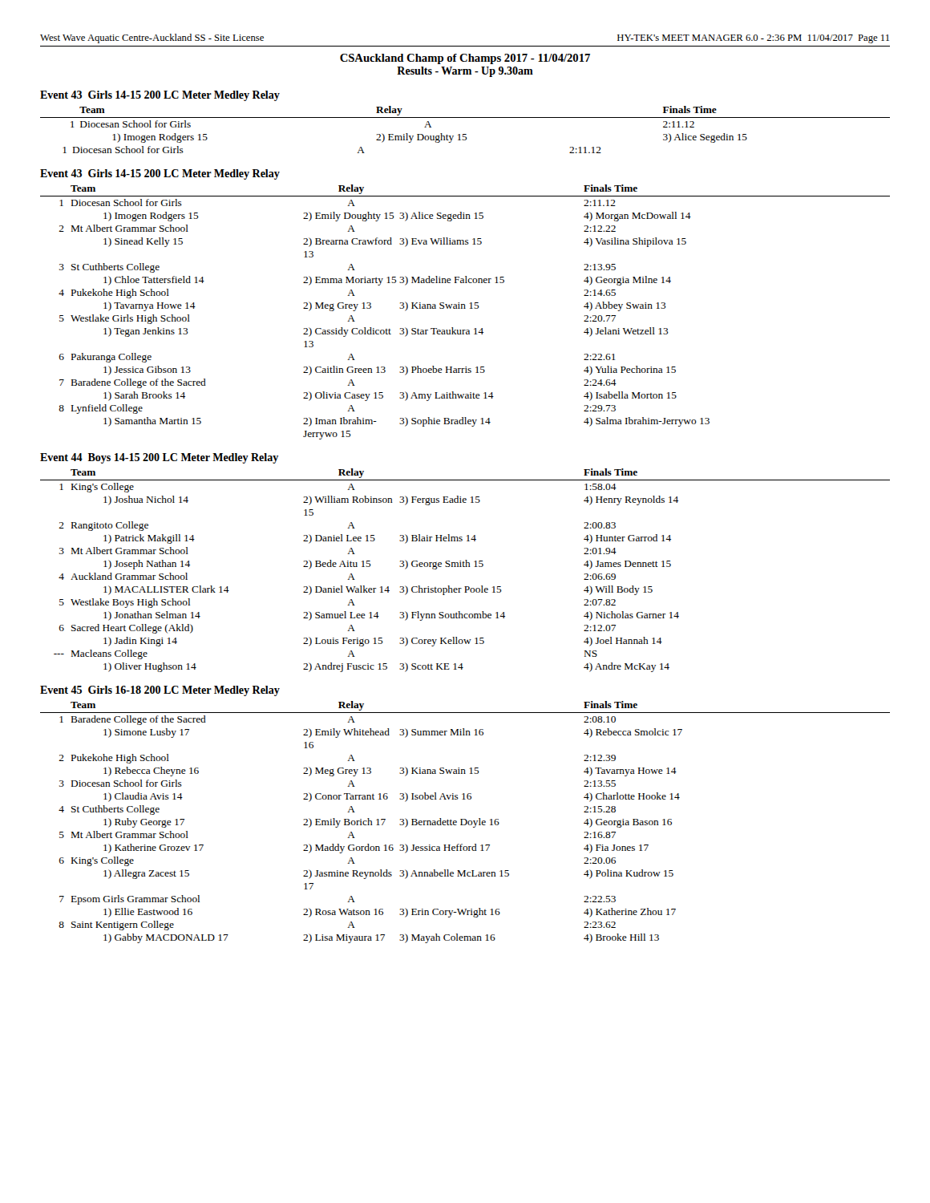West Wave Aquatic Centre-Auckland SS - Site License
HY-TEK's MEET MANAGER 6.0 - 2:36 PM 11/04/2017 Page 11
CSAuckland Champ of Champs 2017 - 11/04/2017
Results - Warm - Up 9.30am
Event 43 Girls 14-15 200 LC Meter Medley Relay
| | Team | Relay | Finals Time |
| --- | --- | --- | --- |
| 1 | Diocesan School for Girls | A | 2:11.12 |
| | 1) Imogen Rodgers 15 | 2) Emily Doughty 15 | 3) Alice Segedin 15 |
| 1 | Diocesan School for Girls | A | | 2:11.12 |
reset
Event 43 Girls 14-15 200 LC Meter Medley Relay
| | Team | Relay | | Finals Time |
| --- | --- | --- | --- | --- |
| 1 | Diocesan School for Girls | A | | 2:11.12 |
| | 1) Imogen Rodgers 15 | 2) Emily Doughty 15 | 3) Alice Segedin 15 | 4) Morgan McDowall 14 |
| 2 | Mt Albert Grammar School | A | | 2:12.22 |
| | 1) Sinead Kelly 15 | 2) Brearna Crawford 13 | 3) Eva Williams 15 | 4) Vasilina Shipilova 15 |
| 3 | St Cuthberts College | A | | 2:13.95 |
| | 1) Chloe Tattersfield 14 | 2) Emma Moriarty 15 | 3) Madeline Falconer 15 | 4) Georgia Milne 14 |
| 4 | Pukekohe High School | A | | 2:14.65 |
| | 1) Tavarnya Howe 14 | 2) Meg Grey 13 | 3) Kiana Swain 15 | 4) Abbey Swain 13 |
| 5 | Westlake Girls High School | A | | 2:20.77 |
| | 1) Tegan Jenkins 13 | 2) Cassidy Coldicott 13 | 3) Star Teaukura 14 | 4) Jelani Wetzell 13 |
| 6 | Pakuranga College | A | | 2:22.61 |
| | 1) Jessica Gibson 13 | 2) Caitlin Green 13 | 3) Phoebe Harris 15 | 4) Yulia Pechorina 15 |
| 7 | Baradene College of the Sacred | A | | 2:24.64 |
| | 1) Sarah Brooks 14 | 2) Olivia Casey 15 | 3) Amy Laithwaite 14 | 4) Isabella Morton 15 |
| 8 | Lynfield College | A | | 2:29.73 |
| | 1) Samantha Martin 15 | 2) Iman Ibrahim-Jerrywo 15 | 3) Sophie Bradley 14 | 4) Salma Ibrahim-Jerrywo 13 |
Event 44 Boys 14-15 200 LC Meter Medley Relay
| | Team | Relay | | Finals Time |
| --- | --- | --- | --- | --- |
| 1 | King's College | A | | 1:58.04 |
| | 1) Joshua Nichol 14 | 2) William Robinson 15 | 3) Fergus Eadie 15 | 4) Henry Reynolds 14 |
| 2 | Rangitoto College | A | | 2:00.83 |
| | 1) Patrick Makgill 14 | 2) Daniel Lee 15 | 3) Blair Helms 14 | 4) Hunter Garrod 14 |
| 3 | Mt Albert Grammar School | A | | 2:01.94 |
| | 1) Joseph Nathan 14 | 2) Bede Aitu 15 | 3) George Smith 15 | 4) James Dennett 15 |
| 4 | Auckland Grammar School | A | | 2:06.69 |
| | 1) MACALLISTER Clark 14 | 2) Daniel Walker 14 | 3) Christopher Poole 15 | 4) Will Body 15 |
| 5 | Westlake Boys High School | A | | 2:07.82 |
| | 1) Jonathan Selman 14 | 2) Samuel Lee 14 | 3) Flynn Southcombe 14 | 4) Nicholas Garner 14 |
| 6 | Sacred Heart College (Akld) | A | | 2:12.07 |
| | 1) Jadin Kingi 14 | 2) Louis Ferigo 15 | 3) Corey Kellow 15 | 4) Joel Hannah 14 |
| --- | Macleans College | A | | NS |
| | 1) Oliver Hughson 14 | 2) Andrej Fuscic 15 | 3) Scott KE 14 | 4) Andre McKay 14 |
Event 45 Girls 16-18 200 LC Meter Medley Relay
| | Team | Relay | | Finals Time |
| --- | --- | --- | --- | --- |
| 1 | Baradene College of the Sacred | A | | 2:08.10 |
| | 1) Simone Lusby 17 | 2) Emily Whitehead 16 | 3) Summer Miln 16 | 4) Rebecca Smolcic 17 |
| 2 | Pukekohe High School | A | | 2:12.39 |
| | 1) Rebecca Cheyne 16 | 2) Meg Grey 13 | 3) Kiana Swain 15 | 4) Tavarnya Howe 14 |
| 3 | Diocesan School for Girls | A | | 2:13.55 |
| | 1) Claudia Avis 14 | 2) Conor Tarrant 16 | 3) Isobel Avis 16 | 4) Charlotte Hooke 14 |
| 4 | St Cuthberts College | A | | 2:15.28 |
| | 1) Ruby George 17 | 2) Emily Borich 17 | 3) Bernadette Doyle 16 | 4) Georgia Bason 16 |
| 5 | Mt Albert Grammar School | A | | 2:16.87 |
| | 1) Katherine Grozev 17 | 2) Maddy Gordon 16 | 3) Jessica Hefford 17 | 4) Fia Jones 17 |
| 6 | King's College | A | | 2:20.06 |
| | 1) Allegra Zacest 15 | 2) Jasmine Reynolds 17 | 3) Annabelle McLaren 15 | 4) Polina Kudrow 15 |
| 7 | Epsom Girls Grammar School | A | | 2:22.53 |
| | 1) Ellie Eastwood 16 | 2) Rosa Watson 16 | 3) Erin Cory-Wright 16 | 4) Katherine Zhou 17 |
| 8 | Saint Kentigern College | A | | 2:23.62 |
| | 1) Gabby MACDONALD 17 | 2) Lisa Miyaura 17 | 3) Mayah Coleman 16 | 4) Brooke Hill 13 |